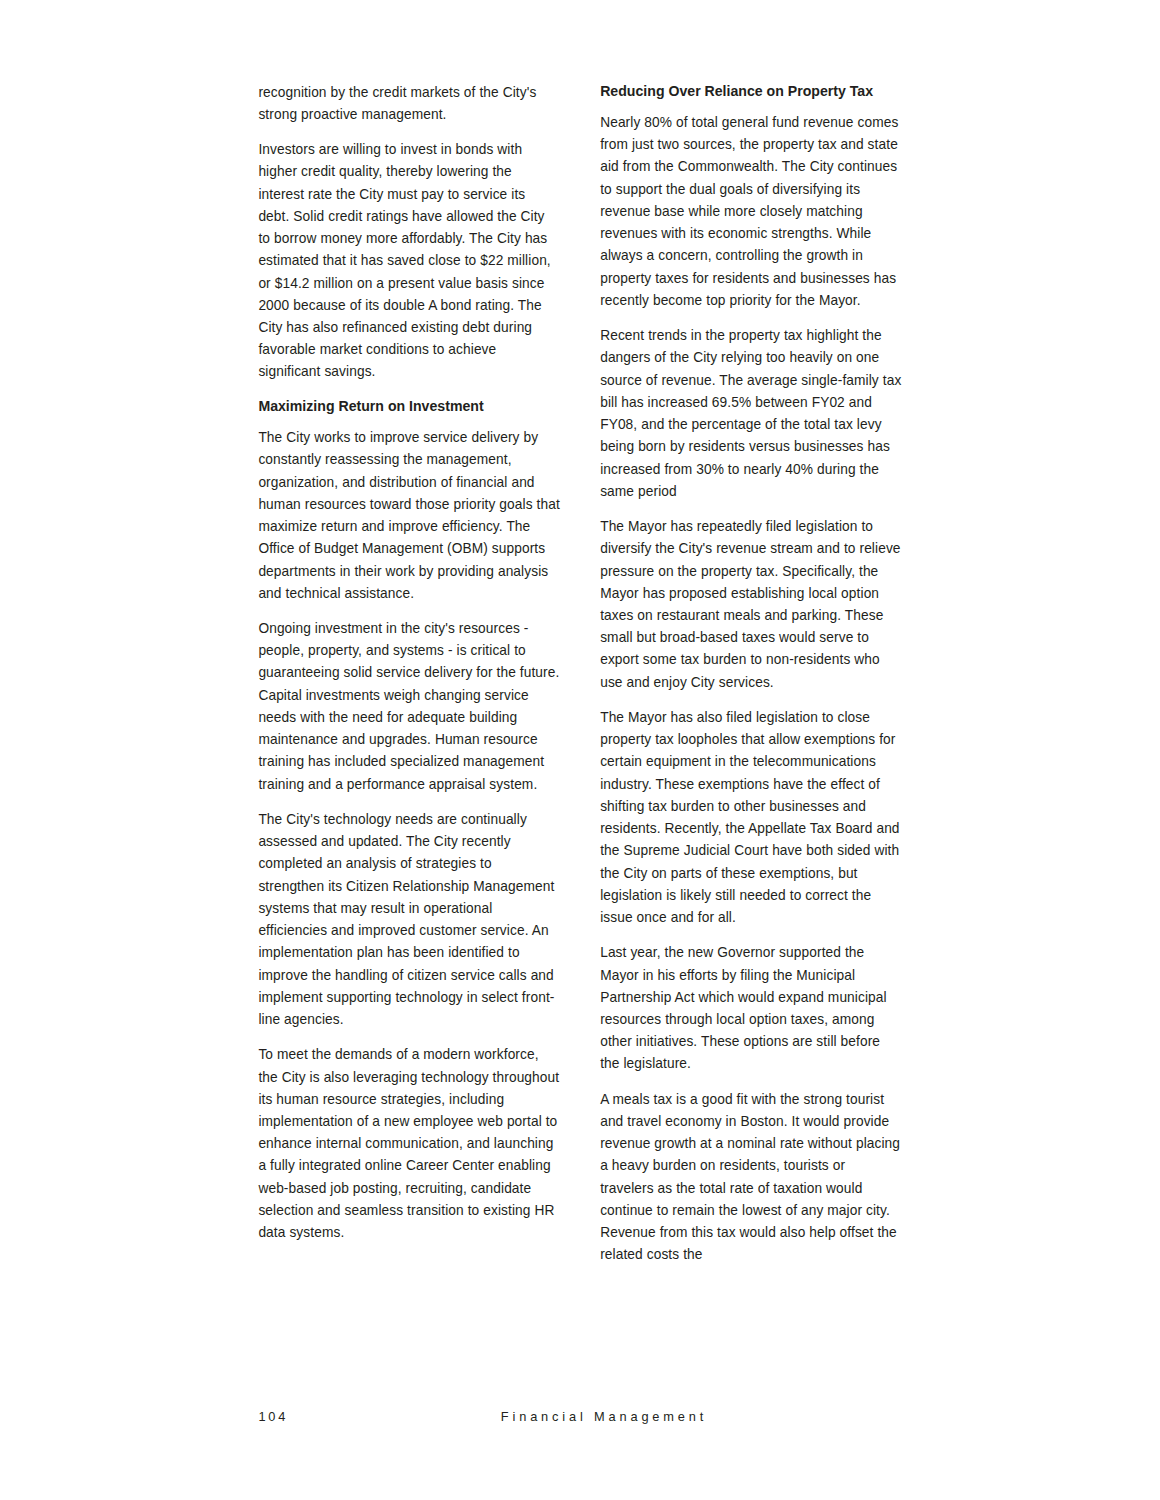recognition by the credit markets of the City's strong proactive management.
Investors are willing to invest in bonds with higher credit quality, thereby lowering the interest rate the City must pay to service its debt. Solid credit ratings have allowed the City to borrow money more affordably. The City has estimated that it has saved close to $22 million, or $14.2 million on a present value basis since 2000 because of its double A bond rating. The City has also refinanced existing debt during favorable market conditions to achieve significant savings.
Maximizing Return on Investment
The City works to improve service delivery by constantly reassessing the management, organization, and distribution of financial and human resources toward those priority goals that maximize return and improve efficiency. The Office of Budget Management (OBM) supports departments in their work by providing analysis and technical assistance.
Ongoing investment in the city's resources - people, property, and systems - is critical to guaranteeing solid service delivery for the future. Capital investments weigh changing service needs with the need for adequate building maintenance and upgrades. Human resource training has included specialized management training and a performance appraisal system.
The City's technology needs are continually assessed and updated. The City recently completed an analysis of strategies to strengthen its Citizen Relationship Management systems that may result in operational efficiencies and improved customer service. An implementation plan has been identified to improve the handling of citizen service calls and implement supporting technology in select front-line agencies.
To meet the demands of a modern workforce, the City is also leveraging technology throughout its human resource strategies, including implementation of a new employee web portal to enhance internal communication, and launching a fully integrated online Career Center enabling web-based job posting, recruiting, candidate selection and seamless transition to existing HR data systems.
Reducing Over Reliance on Property Tax
Nearly 80% of total general fund revenue comes from just two sources, the property tax and state aid from the Commonwealth. The City continues to support the dual goals of diversifying its revenue base while more closely matching revenues with its economic strengths. While always a concern, controlling the growth in property taxes for residents and businesses has recently become top priority for the Mayor.
Recent trends in the property tax highlight the dangers of the City relying too heavily on one source of revenue. The average single-family tax bill has increased 69.5% between FY02 and FY08, and the percentage of the total tax levy being born by residents versus businesses has increased from 30% to nearly 40% during the same period
The Mayor has repeatedly filed legislation to diversify the City's revenue stream and to relieve pressure on the property tax. Specifically, the Mayor has proposed establishing local option taxes on restaurant meals and parking. These small but broad-based taxes would serve to export some tax burden to non-residents who use and enjoy City services.
The Mayor has also filed legislation to close property tax loopholes that allow exemptions for certain equipment in the telecommunications industry. These exemptions have the effect of shifting tax burden to other businesses and residents. Recently, the Appellate Tax Board and the Supreme Judicial Court have both sided with the City on parts of these exemptions, but legislation is likely still needed to correct the issue once and for all.
Last year, the new Governor supported the Mayor in his efforts by filing the Municipal Partnership Act which would expand municipal resources through local option taxes, among other initiatives. These options are still before the legislature.
A meals tax is a good fit with the strong tourist and travel economy in Boston. It would provide revenue growth at a nominal rate without placing a heavy burden on residents, tourists or travelers as the total rate of taxation would continue to remain the lowest of any major city. Revenue from this tax would also help offset the related costs the
104
Financial Management